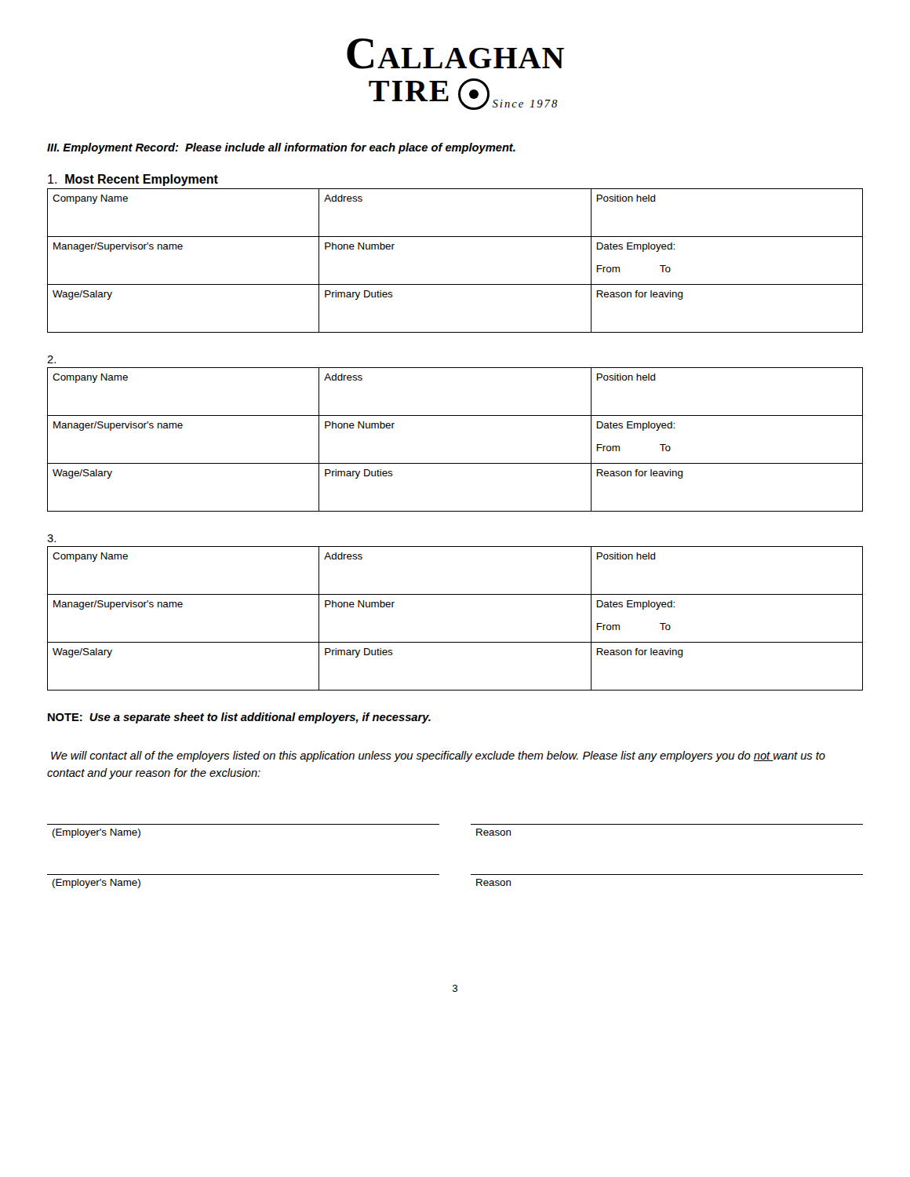CALLAGHAN
TIRE Since 1978
III. Employment Record: Please include all information for each place of employment.
1. Most Recent Employment
| Company Name | Address | Position held |
| Manager/Supervisor's name | Phone Number | Dates Employed: From To |
| Wage/Salary | Primary Duties | Reason for leaving |
2.
| Company Name | Address | Position held |
| Manager/Supervisor's name | Phone Number | Dates Employed: From To |
| Wage/Salary | Primary Duties | Reason for leaving |
3.
| Company Name | Address | Position held |
| Manager/Supervisor's name | Phone Number | Dates Employed: From To |
| Wage/Salary | Primary Duties | Reason for leaving |
NOTE: Use a separate sheet to list additional employers, if necessary.
We will contact all of the employers listed on this application unless you specifically exclude them below. Please list any employers you do not want us to contact and your reason for the exclusion:
(Employer's Name)
Reason
(Employer's Name)
Reason
3